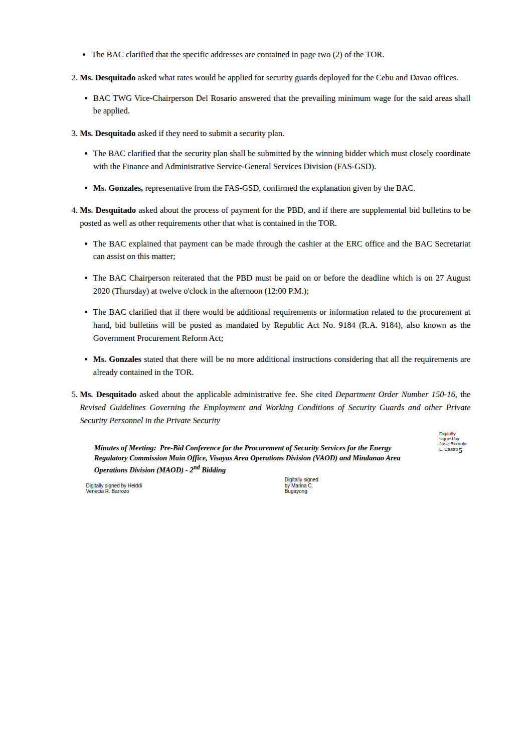The BAC clarified that the specific addresses are contained in page two (2) of the TOR.
Ms. Desquitado asked what rates would be applied for security guards deployed for the Cebu and Davao offices.
BAC TWG Vice-Chairperson Del Rosario answered that the prevailing minimum wage for the said areas shall be applied.
Ms. Desquitado asked if they need to submit a security plan.
The BAC clarified that the security plan shall be submitted by the winning bidder which must closely coordinate with the Finance and Administrative Service-General Services Division (FAS-GSD).
Ms. Gonzales, representative from the FAS-GSD, confirmed the explanation given by the BAC.
Ms. Desquitado asked about the process of payment for the PBD, and if there are supplemental bid bulletins to be posted as well as other requirements other that what is contained in the TOR.
The BAC explained that payment can be made through the cashier at the ERC office and the BAC Secretariat can assist on this matter;
The BAC Chairperson reiterated that the PBD must be paid on or before the deadline which is on 27 August 2020 (Thursday) at twelve o'clock in the afternoon (12:00 P.M.);
The BAC clarified that if there would be additional requirements or information related to the procurement at hand, bid bulletins will be posted as mandated by Republic Act No. 9184 (R.A. 9184), also known as the Government Procurement Reform Act;
Ms. Gonzales stated that there will be no more additional instructions considering that all the requirements are already contained in the TOR.
Ms. Desquitado asked about the applicable administrative fee. She cited Department Order Number 150-16, the Revised Guidelines Governing the Employment and Working Conditions of Security Guards and other Private Security Personnel in the Private Security
Digitally
signed by
Jose Romulo
L. Castro
5
Minutes of Meeting: Pre-Bid Conference for the Procurement of Security Services for the Energy Regulatory Commission Main Office, Visayas Area Operations Division (VAOD) and Mindanao Area Operations Division (MAOD) - 2nd Bidding
Digitally signed by Heiddi
Venecia R. Barrozo
Digitally signed
by Marina C.
Bugayong